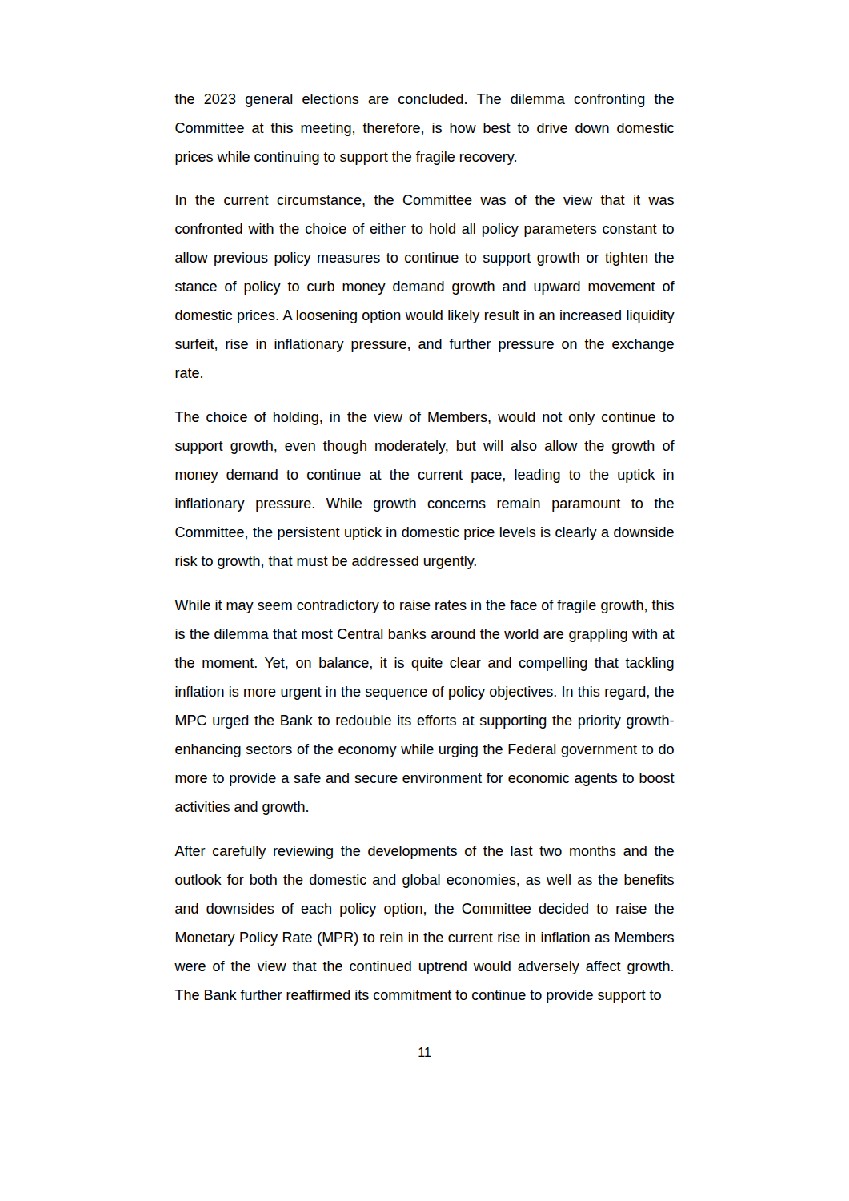the 2023 general elections are concluded. The dilemma confronting the Committee at this meeting, therefore, is how best to drive down domestic prices while continuing to support the fragile recovery.
In the current circumstance, the Committee was of the view that it was confronted with the choice of either to hold all policy parameters constant to allow previous policy measures to continue to support growth or tighten the stance of policy to curb money demand growth and upward movement of domestic prices. A loosening option would likely result in an increased liquidity surfeit, rise in inflationary pressure, and further pressure on the exchange rate.
The choice of holding, in the view of Members, would not only continue to support growth, even though moderately, but will also allow the growth of money demand to continue at the current pace, leading to the uptick in inflationary pressure. While growth concerns remain paramount to the Committee, the persistent uptick in domestic price levels is clearly a downside risk to growth, that must be addressed urgently.
While it may seem contradictory to raise rates in the face of fragile growth, this is the dilemma that most Central banks around the world are grappling with at the moment. Yet, on balance, it is quite clear and compelling that tackling inflation is more urgent in the sequence of policy objectives. In this regard, the MPC urged the Bank to redouble its efforts at supporting the priority growth-enhancing sectors of the economy while urging the Federal government to do more to provide a safe and secure environment for economic agents to boost activities and growth.
After carefully reviewing the developments of the last two months and the outlook for both the domestic and global economies, as well as the benefits and downsides of each policy option, the Committee decided to raise the Monetary Policy Rate (MPR) to rein in the current rise in inflation as Members were of the view that the continued uptrend would adversely affect growth. The Bank further reaffirmed its commitment to continue to provide support to
11